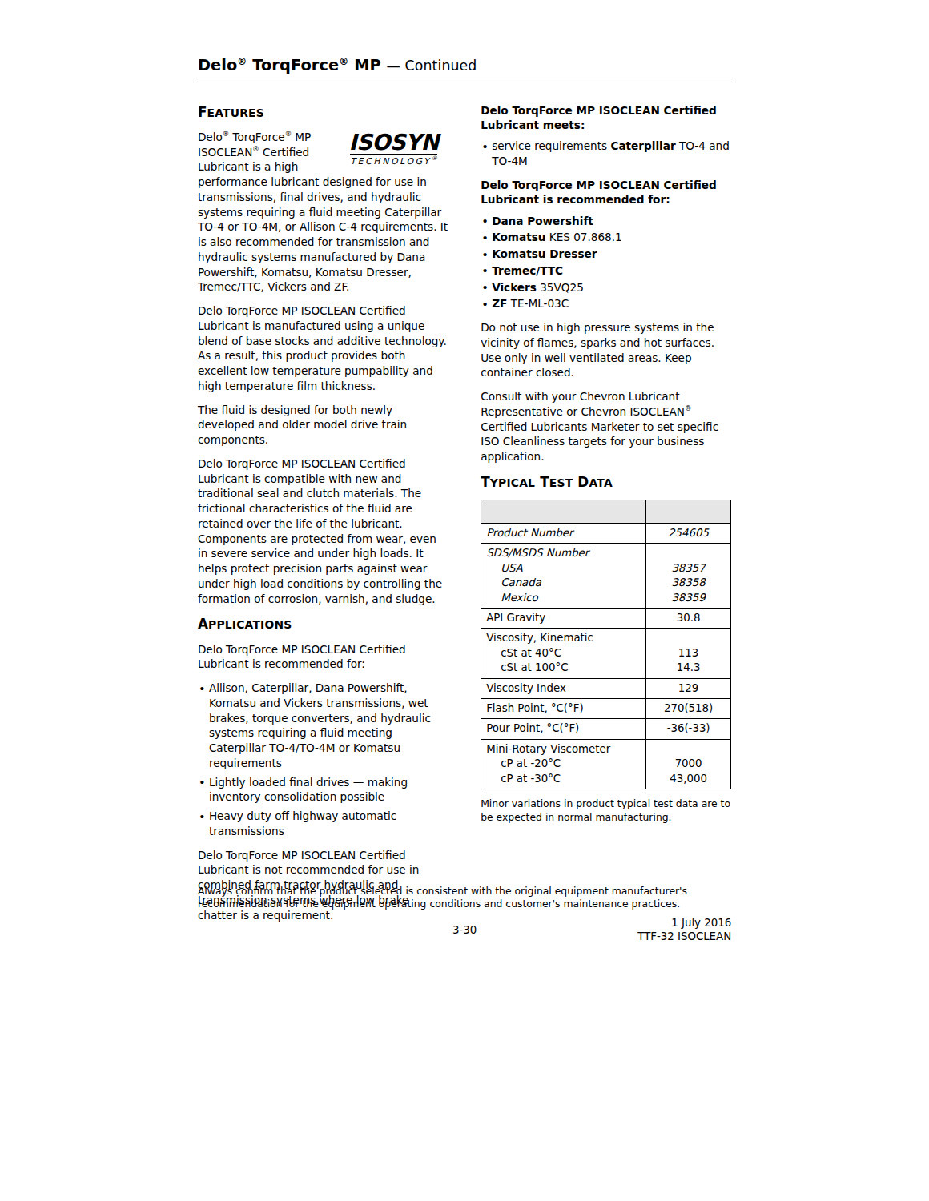Delo® TorqForce® MP — Continued
FEATURES
ISOSYN
TECHNOLOGY®
Delo® TorqForce® MP ISOCLEAN® Certified Lubricant is a high performance lubricant designed for use in transmissions, final drives, and hydraulic systems requiring a fluid meeting Caterpillar TO-4 or TO-4M, or Allison C-4 requirements. It is also recommended for transmission and hydraulic systems manufactured by Dana Powershift, Komatsu, Komatsu Dresser, Tremec/TTC, Vickers and ZF.
Delo TorqForce MP ISOCLEAN Certified Lubricant is manufactured using a unique blend of base stocks and additive technology. As a result, this product provides both excellent low temperature pumpability and high temperature film thickness.
The fluid is designed for both newly developed and older model drive train components.
Delo TorqForce MP ISOCLEAN Certified Lubricant is compatible with new and traditional seal and clutch materials. The frictional characteristics of the fluid are retained over the life of the lubricant. Components are protected from wear, even in severe service and under high loads. It helps protect precision parts against wear under high load conditions by controlling the formation of corrosion, varnish, and sludge.
APPLICATIONS
Delo TorqForce MP ISOCLEAN Certified Lubricant is recommended for:
Allison, Caterpillar, Dana Powershift, Komatsu and Vickers transmissions, wet brakes, torque converters, and hydraulic systems requiring a fluid meeting Caterpillar TO-4/TO-4M or Komatsu requirements
Lightly loaded final drives — making inventory consolidation possible
Heavy duty off highway automatic transmissions
Delo TorqForce MP ISOCLEAN Certified Lubricant is not recommended for use in combined farm tractor hydraulic and transmission systems where low brake chatter is a requirement.
Delo TorqForce MP ISOCLEAN Certified Lubricant meets:
service requirements Caterpillar TO-4 and TO-4M
Delo TorqForce MP ISOCLEAN Certified Lubricant is recommended for:
Dana Powershift
Komatsu KES 07.868.1
Komatsu Dresser
Tremec/TTC
Vickers 35VQ25
ZF TE-ML-03C
Do not use in high pressure systems in the vicinity of flames, sparks and hot surfaces. Use only in well ventilated areas. Keep container closed.
Consult with your Chevron Lubricant Representative or Chevron ISOCLEAN® Certified Lubricants Marketer to set specific ISO Cleanliness targets for your business application.
TYPICAL TEST DATA
| Product Number | 254605 |
| SDS/MSDS Number USA Canada Mexico | 38357 38358 38359 |
| API Gravity | 30.8 |
| Viscosity, Kinematic cSt at 40°C cSt at 100°C | 113 14.3 |
| Viscosity Index | 129 |
| Flash Point, °C(°F) | 270(518) |
| Pour Point, °C(°F) | -36(-33) |
| Mini-Rotary Viscometer cP at -20°C cP at -30°C | 7000 43,000 |
Minor variations in product typical test data are to be expected in normal manufacturing.
Always confirm that the product selected is consistent with the original equipment manufacturer's recommendation for the equipment operating conditions and customer's maintenance practices.
1 July 2016
TTF-32 ISOCLEAN
3-30